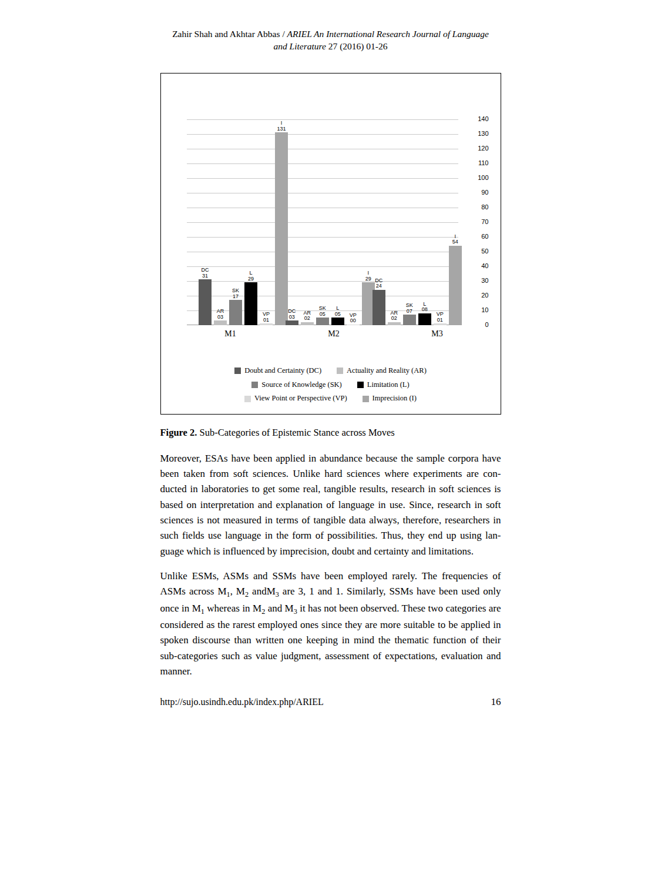Zahir Shah and Akhtar Abbas / ARIEL An International Research Journal of Language
and Literature 27 (2016) 01-26
140 130 120 110 100 90 80 70 60 50 40 30 20 10 0
DC
31
AR
03
SK
17
L
29
VP
01
I
131
DC
03
AR
02
SK
05
L
05
VP
00
I
29
DC
24
AR
02
SK
07
L
08
VP
01
I
54
M1
M2
M3
Doubt and Certainty (DC) Actuality and Reality (AR)
Source of Knowledge (SK) Limitation (L)
View Point or Perspective (VP) Imprecision (I)
Figure 2. Sub-Categories of Epistemic Stance across Moves
Moreover, ESAs have been applied in abundance because the sample corpora have been taken from soft sciences. Unlike hard sciences where experiments are conducted in laboratories to get some real, tangible results, research in soft sciences is based on interpretation and explanation of language in use. Since, research in soft sciences is not measured in terms of tangible data always, therefore, researchers in such fields use language in the form of possibilities. Thus, they end up using language which is influenced by imprecision, doubt and certainty and limitations.
Unlike ESMs, ASMs and SSMs have been employed rarely. The frequencies of ASMs across M1, M2 andM3 are 3, 1 and 1. Similarly, SSMs have been used only once in M1 whereas in M2 and M3 it has not been observed. These two categories are considered as the rarest employed ones since they are more suitable to be applied in spoken discourse than written one keeping in mind the thematic function of their sub-categories such as value judgment, assessment of expectations, evaluation and manner.
http://sujo.usindh.edu.pk/index.php/ARIEL 16